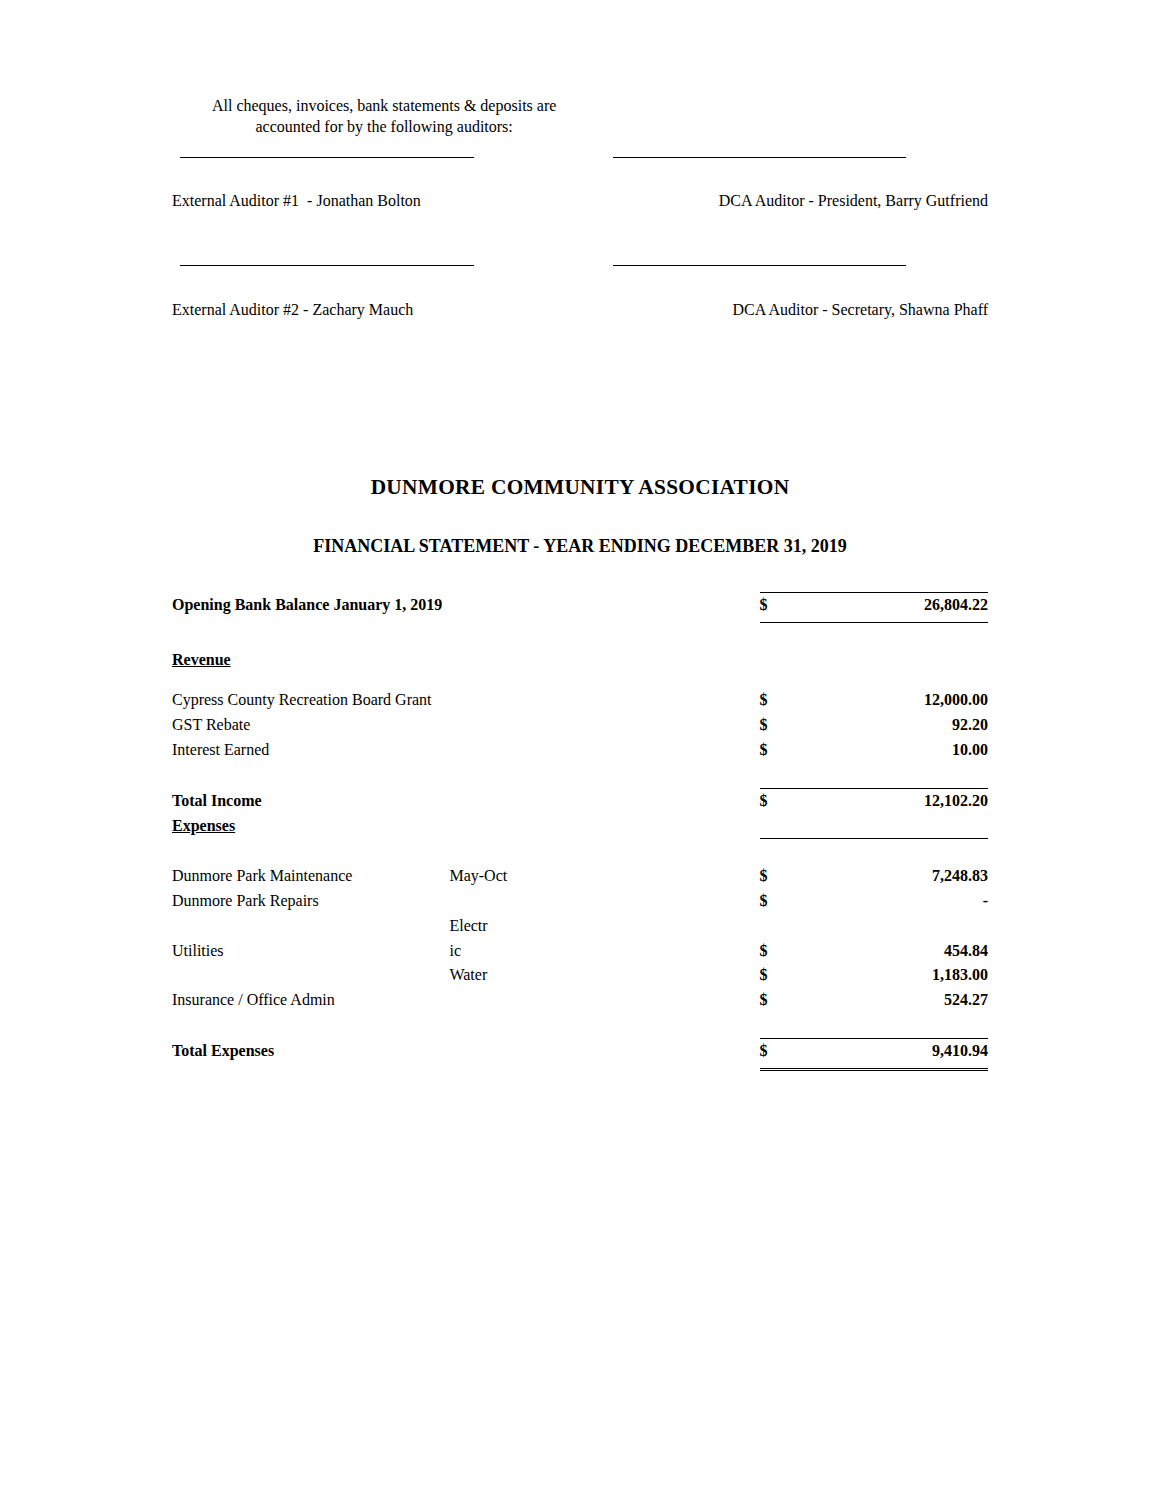All cheques, invoices, bank statements & deposits are accounted for by the following auditors:
| External Auditor #1 - Jonathan Bolton | DCA Auditor - President, Barry Gutfriend |
| External Auditor #2 - Zachary Mauch | DCA Auditor - Secretary, Shawna Phaff |
DUNMORE COMMUNITY ASSOCIATION
FINANCIAL STATEMENT - YEAR ENDING DECEMBER 31, 2019
| Opening Bank Balance January 1, 2019 | | | $ | 26,804.22 |
| Revenue | | | | |
| Cypress County Recreation Board Grant | | | $ | 12,000.00 |
| GST Rebate | | | $ | 92.20 |
| Interest Earned | | | $ | 10.00 |
| Total Income | | | $ | 12,102.20 |
| Expenses | | | | |
| Dunmore Park Maintenance | May-Oct | | $ | 7,248.83 |
| Dunmore Park Repairs | | | $ | - |
| | Electr | | | |
| Utilities | ic | | $ | 454.84 |
| | Water | | $ | 1,183.00 |
| Insurance / Office Admin | | | $ | 524.27 |
| Total Expenses | | | $ | 9,410.94 |